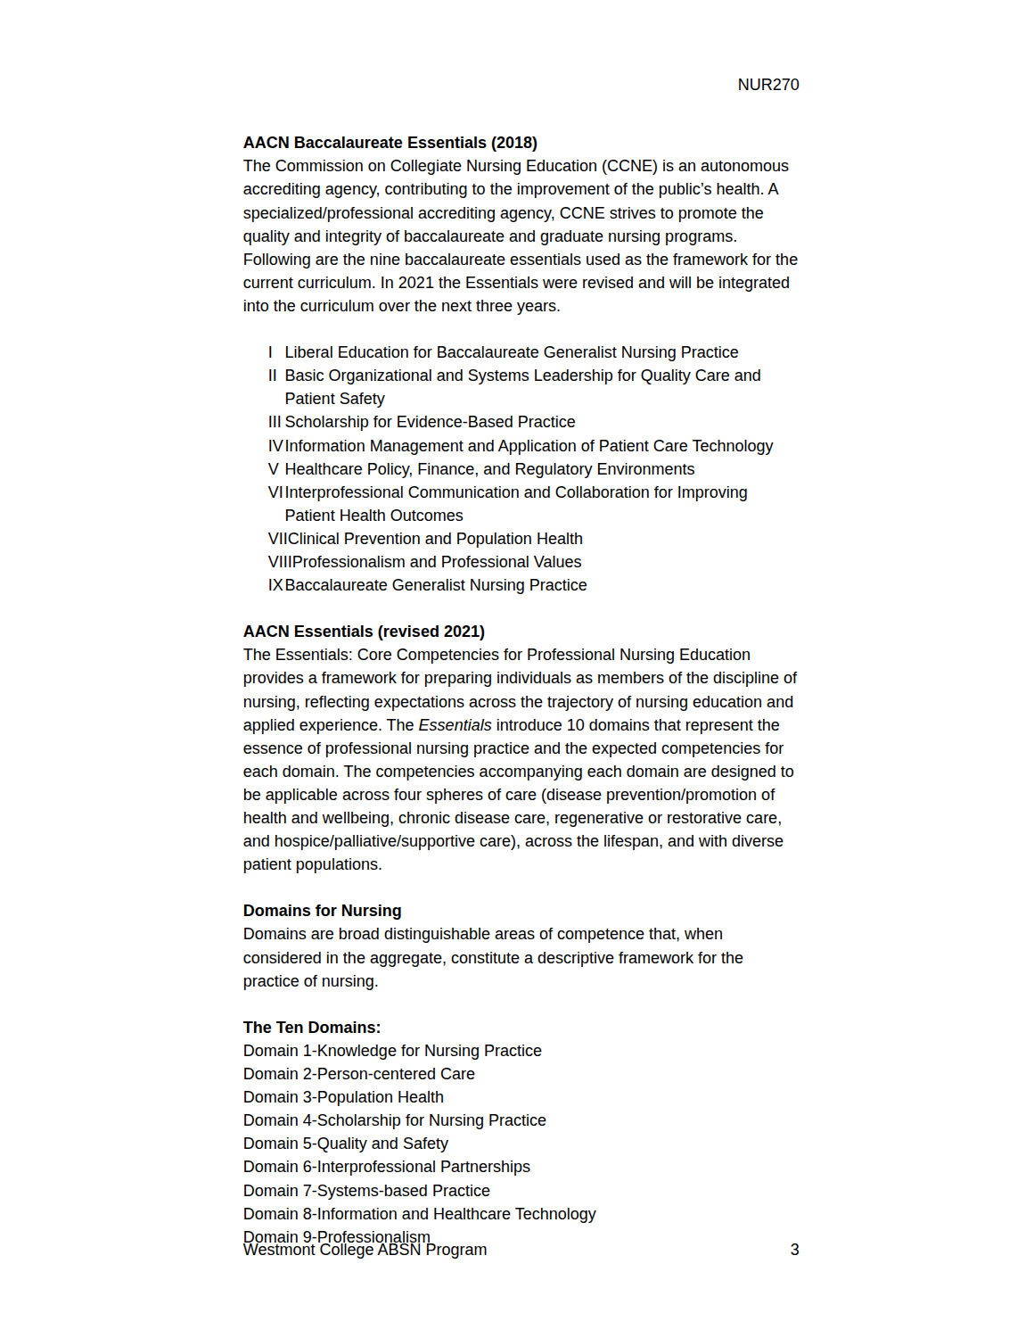NUR270
AACN Baccalaureate Essentials (2018)
The Commission on Collegiate Nursing Education (CCNE) is an autonomous accrediting agency, contributing to the improvement of the public’s health. A specialized/professional accrediting agency, CCNE strives to promote the quality and integrity of baccalaureate and graduate nursing programs. Following are the nine baccalaureate essentials used as the framework for the current curriculum. In 2021 the Essentials were revised and will be integrated into the curriculum over the next three years.
ILiberal Education for Baccalaureate Generalist Nursing Practice
II Basic Organizational and Systems Leadership for Quality Care and Patient Safety
III Scholarship for Evidence-Based Practice
IV Information Management and Application of Patient Care Technology
VHealthcare Policy, Finance, and Regulatory Environments
VI Interprofessional Communication and Collaboration for Improving Patient Health Outcomes
VII Clinical Prevention and Population Health
VIII Professionalism and Professional Values
IX Baccalaureate Generalist Nursing Practice
AACN Essentials (revised 2021)
The Essentials: Core Competencies for Professional Nursing Education provides a framework for preparing individuals as members of the discipline of nursing, reflecting expectations across the trajectory of nursing education and applied experience. The Essentials introduce 10 domains that represent the essence of professional nursing practice and the expected competencies for each domain. The competencies accompanying each domain are designed to be applicable across four spheres of care (disease prevention/promotion of health and wellbeing, chronic disease care, regenerative or restorative care, and hospice/palliative/supportive care), across the lifespan, and with diverse patient populations.
Domains for Nursing
Domains are broad distinguishable areas of competence that, when considered in the aggregate, constitute a descriptive framework for the practice of nursing.
The Ten Domains:
Domain 1-Knowledge for Nursing Practice
Domain 2-Person-centered Care
Domain 3-Population Health
Domain 4-Scholarship for Nursing Practice
Domain 5-Quality and Safety
Domain 6-Interprofessional Partnerships
Domain 7-Systems-based Practice
Domain 8-Information and Healthcare Technology
Domain 9-Professionalism
Westmont College ABSN Program 3